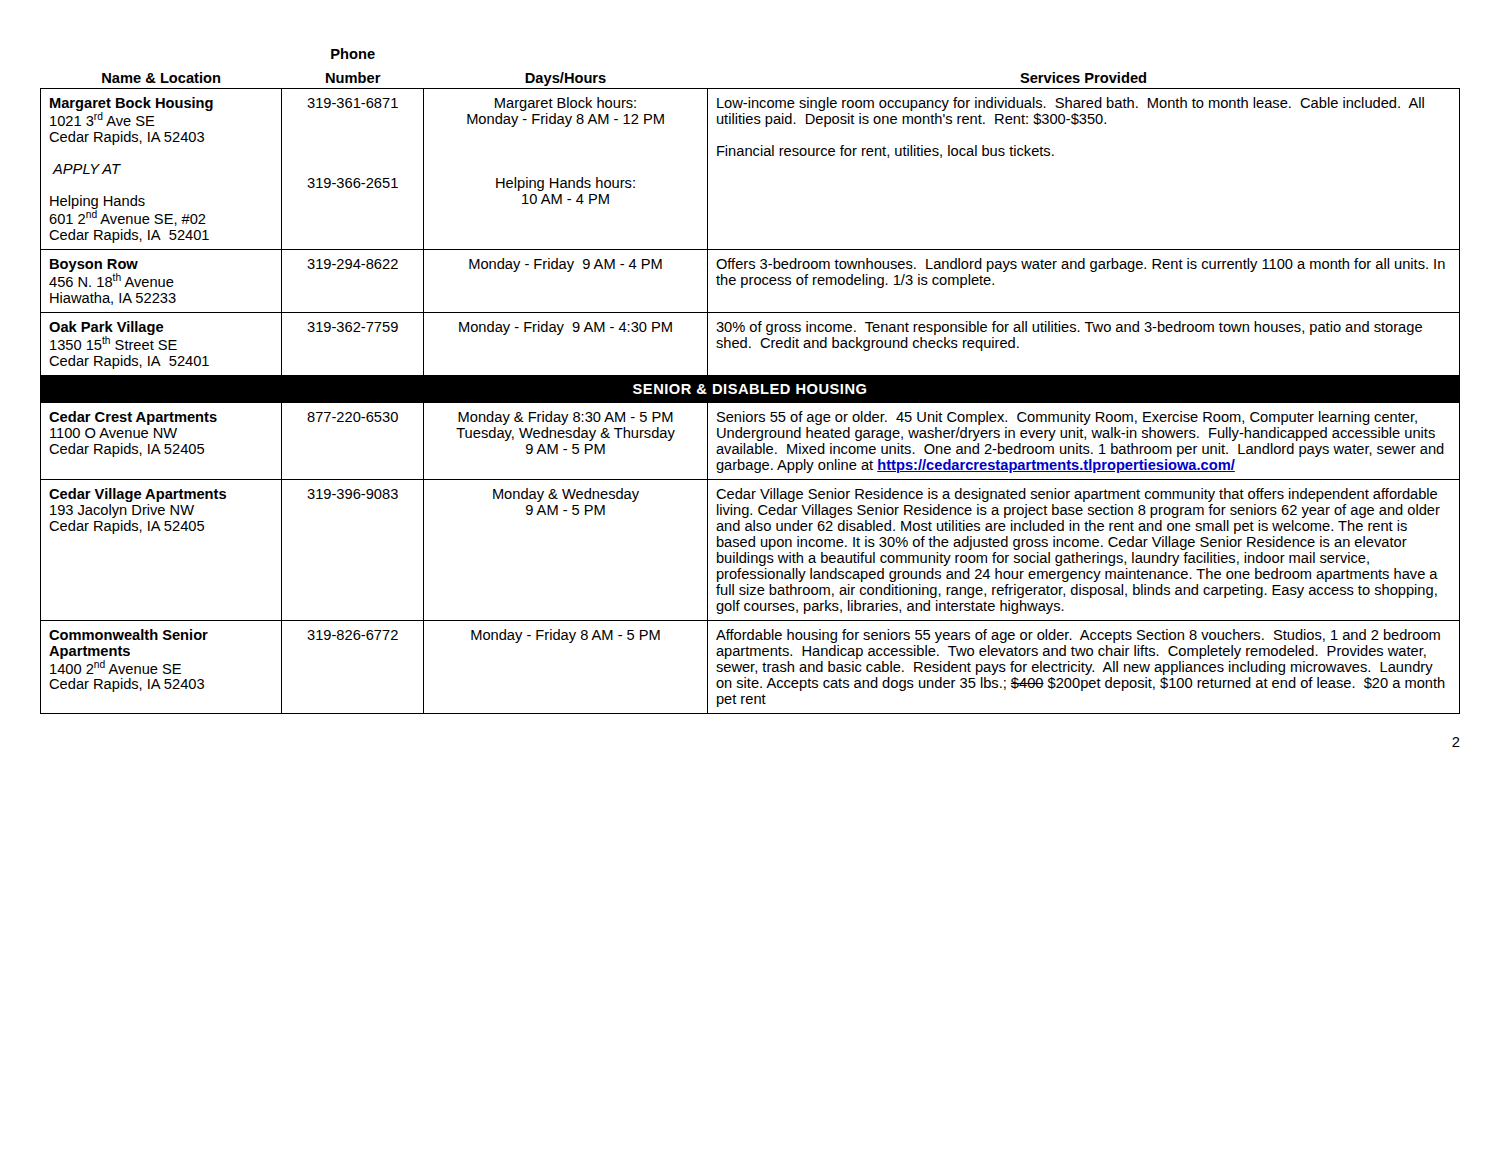| | Phone | | |
| --- | --- | --- | --- |
| Name & Location | Number | Days/Hours | Services Provided |
| Margaret Bock Housing 1021 3 rd Ave SE Cedar Rapids, IA 52403 APPLY AT Helping Hands 601 2 nd Avenue SE, #02 Cedar Rapids, IA 52401 | 319-361-6871 319-366-2651 | Margaret Block hours: Monday - Friday 8 AM - 12 PM Helping Hands hours: 10 AM - 4 PM | Low-income single room occupancy for individuals. Shared bath. Month to month lease. Cable included. All utilities paid. Deposit is one month's rent. Rent: $300-$350. Financial resource for rent, utilities, local bus tickets. |
| Boyson Row 456 N. 18 th Avenue Hiawatha, IA 52233 | 319-294-8622 | Monday - Friday 9 AM - 4 PM | Offers 3-bedroom townhouses. Landlord pays water and garbage. Rent is currently 1100 a month for all units. In the process of remodeling. 1/3 is complete. |
| Oak Park Village 1350 15 th Street SE Cedar Rapids, IA 52401 | 319-362-7759 | Monday - Friday 9 AM - 4:30 PM | 30% of gross income. Tenant responsible for all utilities. Two and 3-bedroom town houses, patio and storage shed. Credit and background checks required. |
| SENIOR & DISABLED HOUSING |
| Cedar Crest Apartments 1100 O Avenue NW Cedar Rapids, IA 52405 | 877-220-6530 | Monday & Friday 8:30 AM - 5 PM Tuesday, Wednesday & Thursday 9 AM - 5 PM | Seniors 55 of age or older. 45 Unit Complex. Community Room, Exercise Room, Computer learning center, Underground heated garage, washer/dryers in every unit, walk-in showers. Fully-handicapped accessible units available. Mixed income units. One and 2-bedroom units. 1 bathroom per unit. Landlord pays water, sewer and garbage. Apply online at https://cedarcrestapartments.tlpropertiesiowa.com/ |
| Cedar Village Apartments 193 Jacolyn Drive NW Cedar Rapids, IA 52405 | 319-396-9083 | Monday & Wednesday 9 AM - 5 PM | Cedar Village Senior Residence is a designated senior apartment community that offers independent affordable living. Cedar Villages Senior Residence is a project base section 8 program for seniors 62 year of age and older and also under 62 disabled. Most utilities are included in the rent and one small pet is welcome. The rent is based upon income. It is 30% of the adjusted gross income. Cedar Village Senior Residence is an elevator buildings with a beautiful community room for social gatherings, laundry facilities, indoor mail service, professionally landscaped grounds and 24 hour emergency maintenance. The one bedroom apartments have a full size bathroom, air conditioning, range, refrigerator, disposal, blinds and carpeting. Easy access to shopping, golf courses, parks, libraries, and interstate highways. |
| Commonwealth Senior Apartments 1400 2 nd Avenue SE Cedar Rapids, IA 52403 | 319-826-6772 | Monday - Friday 8 AM - 5 PM | Affordable housing for seniors 55 years of age or older. Accepts Section 8 vouchers. Studios, 1 and 2 bedroom apartments. Handicap accessible. Two elevators and two chair lifts. Completely remodeled. Provides water, sewer, trash and basic cable. Resident pays for electricity. All new appliances including microwaves. Laundry on site. Accepts cats and dogs under 35 lbs.; $400 $200pet deposit, $100 returned at end of lease. $20 a month pet rent |
2